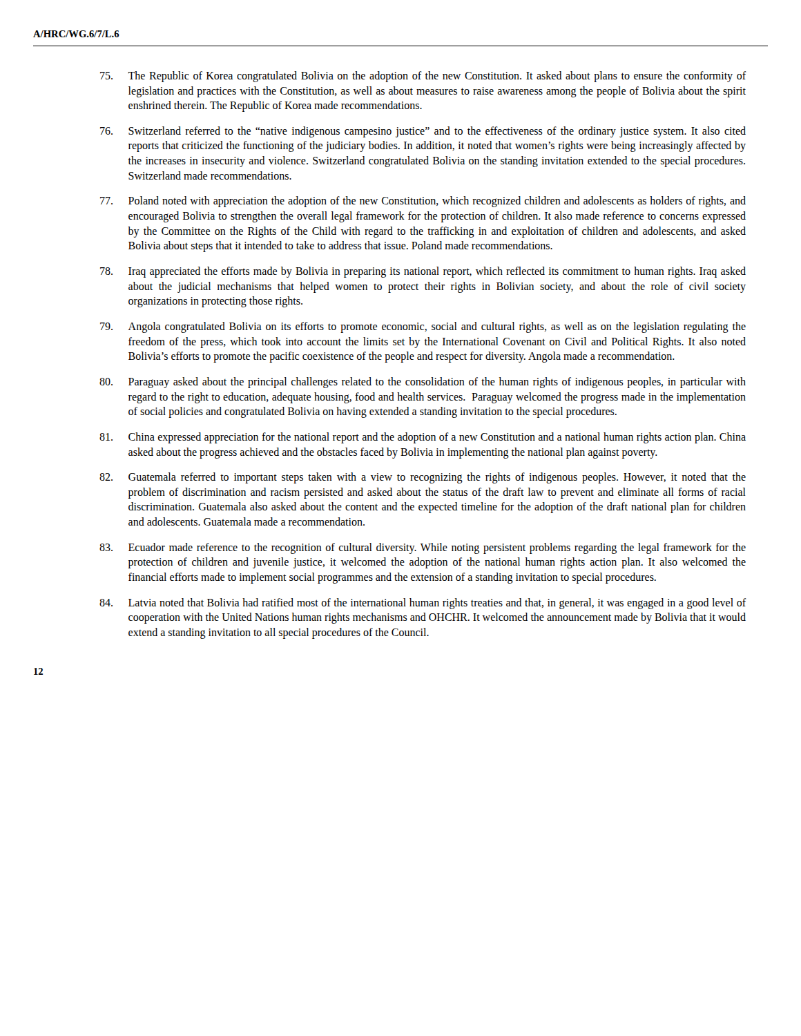A/HRC/WG.6/7/L.6
75. The Republic of Korea congratulated Bolivia on the adoption of the new Constitution. It asked about plans to ensure the conformity of legislation and practices with the Constitution, as well as about measures to raise awareness among the people of Bolivia about the spirit enshrined therein. The Republic of Korea made recommendations.
76. Switzerland referred to the “native indigenous campesino justice” and to the effectiveness of the ordinary justice system. It also cited reports that criticized the functioning of the judiciary bodies. In addition, it noted that women’s rights were being increasingly affected by the increases in insecurity and violence. Switzerland congratulated Bolivia on the standing invitation extended to the special procedures. Switzerland made recommendations.
77. Poland noted with appreciation the adoption of the new Constitution, which recognized children and adolescents as holders of rights, and encouraged Bolivia to strengthen the overall legal framework for the protection of children. It also made reference to concerns expressed by the Committee on the Rights of the Child with regard to the trafficking in and exploitation of children and adolescents, and asked Bolivia about steps that it intended to take to address that issue. Poland made recommendations.
78. Iraq appreciated the efforts made by Bolivia in preparing its national report, which reflected its commitment to human rights. Iraq asked about the judicial mechanisms that helped women to protect their rights in Bolivian society, and about the role of civil society organizations in protecting those rights.
79. Angola congratulated Bolivia on its efforts to promote economic, social and cultural rights, as well as on the legislation regulating the freedom of the press, which took into account the limits set by the International Covenant on Civil and Political Rights. It also noted Bolivia’s efforts to promote the pacific coexistence of the people and respect for diversity. Angola made a recommendation.
80. Paraguay asked about the principal challenges related to the consolidation of the human rights of indigenous peoples, in particular with regard to the right to education, adequate housing, food and health services. Paraguay welcomed the progress made in the implementation of social policies and congratulated Bolivia on having extended a standing invitation to the special procedures.
81. China expressed appreciation for the national report and the adoption of a new Constitution and a national human rights action plan. China asked about the progress achieved and the obstacles faced by Bolivia in implementing the national plan against poverty.
82. Guatemala referred to important steps taken with a view to recognizing the rights of indigenous peoples. However, it noted that the problem of discrimination and racism persisted and asked about the status of the draft law to prevent and eliminate all forms of racial discrimination. Guatemala also asked about the content and the expected timeline for the adoption of the draft national plan for children and adolescents. Guatemala made a recommendation.
83. Ecuador made reference to the recognition of cultural diversity. While noting persistent problems regarding the legal framework for the protection of children and juvenile justice, it welcomed the adoption of the national human rights action plan. It also welcomed the financial efforts made to implement social programmes and the extension of a standing invitation to special procedures.
84. Latvia noted that Bolivia had ratified most of the international human rights treaties and that, in general, it was engaged in a good level of cooperation with the United Nations human rights mechanisms and OHCHR. It welcomed the announcement made by Bolivia that it would extend a standing invitation to all special procedures of the Council.
12